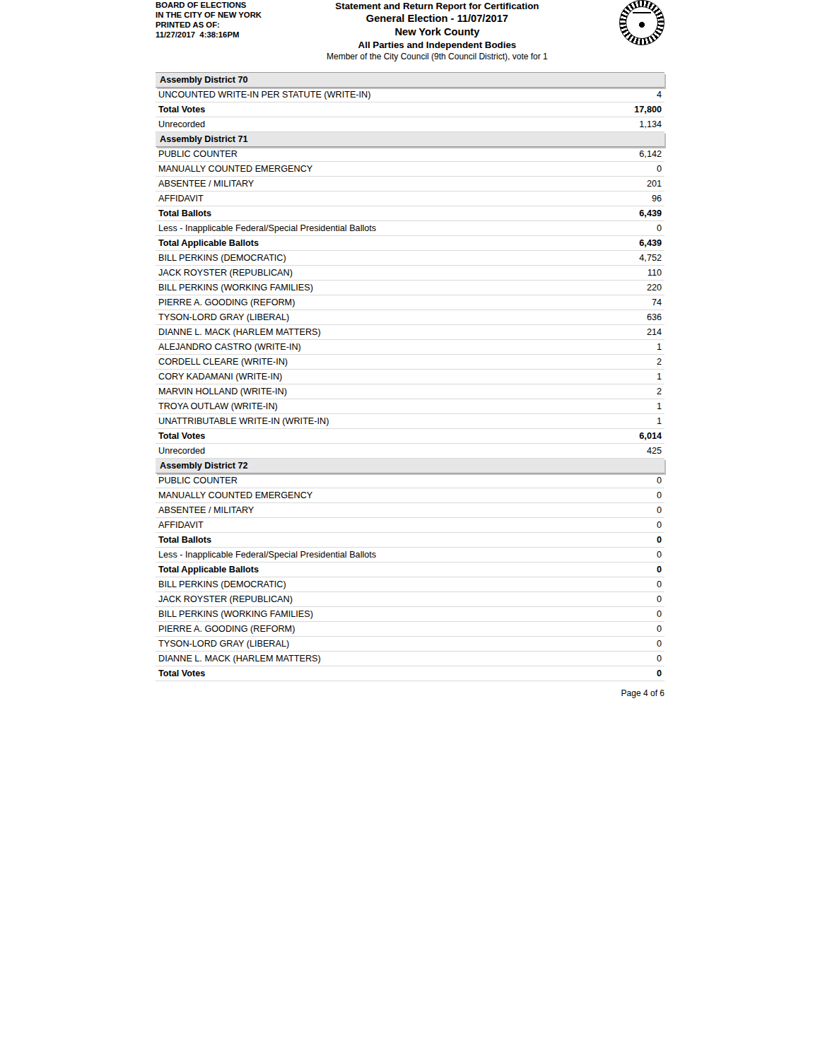BOARD OF ELECTIONS
IN THE CITY OF NEW YORK
PRINTED AS OF:
11/27/2017 4:38:16PM
Statement and Return Report for Certification
General Election - 11/07/2017
New York County
All Parties and Independent Bodies
Member of the City Council (9th Council District), vote for 1
| Assembly District 70 |
| UNCOUNTED WRITE-IN PER STATUTE (WRITE-IN) | 4 |
| Total Votes | 17,800 |
| Unrecorded | 1,134 |
| Assembly District 71 |
| PUBLIC COUNTER | 6,142 |
| MANUALLY COUNTED EMERGENCY | 0 |
| ABSENTEE / MILITARY | 201 |
| AFFIDAVIT | 96 |
| Total Ballots | 6,439 |
| Less - Inapplicable Federal/Special Presidential Ballots | 0 |
| Total Applicable Ballots | 6,439 |
| BILL PERKINS (DEMOCRATIC) | 4,752 |
| JACK ROYSTER (REPUBLICAN) | 110 |
| BILL PERKINS (WORKING FAMILIES) | 220 |
| PIERRE A. GOODING (REFORM) | 74 |
| TYSON-LORD GRAY (LIBERAL) | 636 |
| DIANNE L. MACK (HARLEM MATTERS) | 214 |
| ALEJANDRO CASTRO (WRITE-IN) | 1 |
| CORDELL CLEARE (WRITE-IN) | 2 |
| CORY KADAMANI (WRITE-IN) | 1 |
| MARVIN HOLLAND (WRITE-IN) | 2 |
| TROYA OUTLAW (WRITE-IN) | 1 |
| UNATTRIBUTABLE WRITE-IN (WRITE-IN) | 1 |
| Total Votes | 6,014 |
| Unrecorded | 425 |
| Assembly District 72 |
| PUBLIC COUNTER | 0 |
| MANUALLY COUNTED EMERGENCY | 0 |
| ABSENTEE / MILITARY | 0 |
| AFFIDAVIT | 0 |
| Total Ballots | 0 |
| Less - Inapplicable Federal/Special Presidential Ballots | 0 |
| Total Applicable Ballots | 0 |
| BILL PERKINS (DEMOCRATIC) | 0 |
| JACK ROYSTER (REPUBLICAN) | 0 |
| BILL PERKINS (WORKING FAMILIES) | 0 |
| PIERRE A. GOODING (REFORM) | 0 |
| TYSON-LORD GRAY (LIBERAL) | 0 |
| DIANNE L. MACK (HARLEM MATTERS) | 0 |
| Total Votes | 0 |
Page 4 of 6